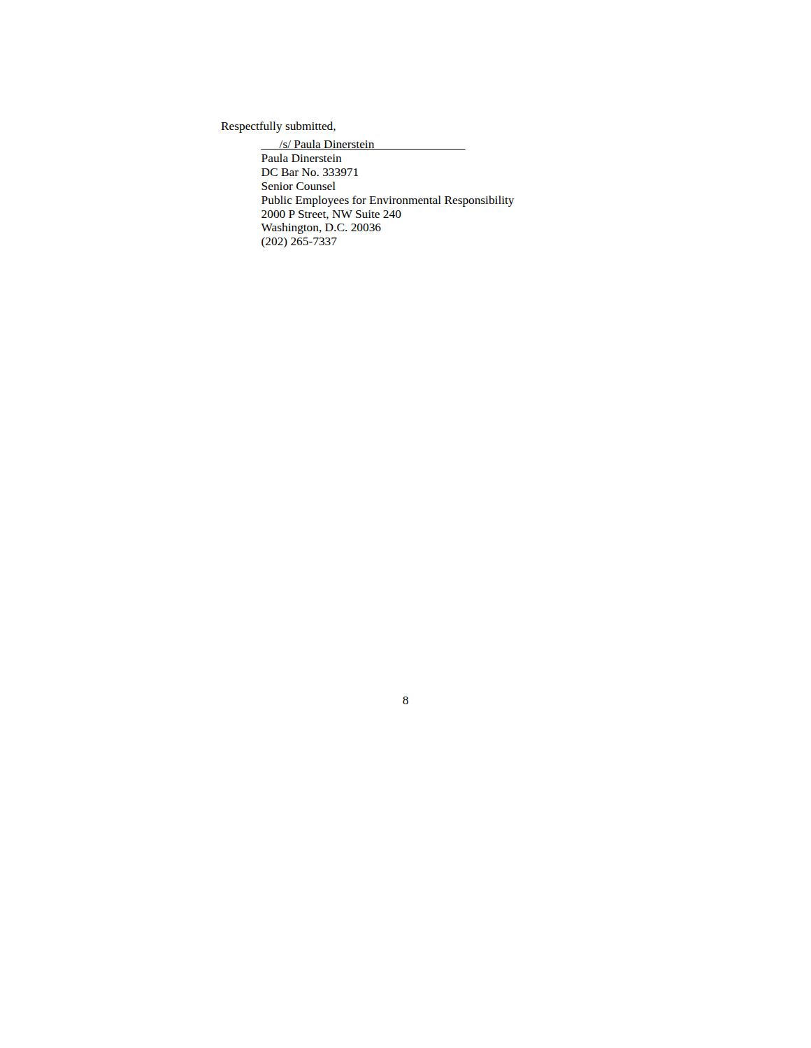Respectfully submitted,
___/s/ Paula Dinerstein_______________
Paula Dinerstein
DC Bar No. 333971
Senior Counsel
Public Employees for Environmental Responsibility
2000 P Street, NW Suite 240
Washington, D.C. 20036
(202) 265-7337
8